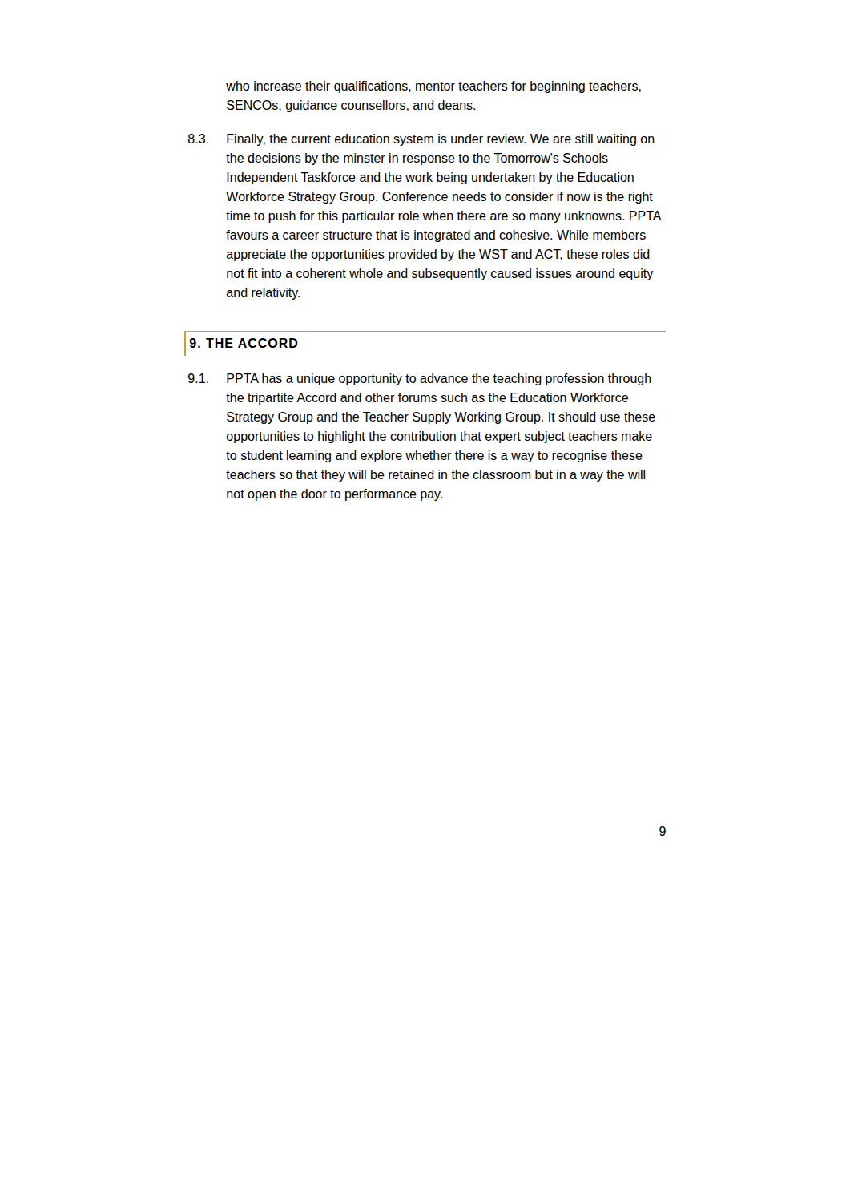who increase their qualifications, mentor teachers for beginning teachers, SENCOs, guidance counsellors, and deans.
8.3.
Finally, the current education system is under review. We are still waiting on the decisions by the minster in response to the Tomorrow's Schools Independent Taskforce and the work being undertaken by the Education Workforce Strategy Group. Conference needs to consider if now is the right time to push for this particular role when there are so many unknowns. PPTA favours a career structure that is integrated and cohesive. While members appreciate the opportunities provided by the WST and ACT, these roles did not fit into a coherent whole and subsequently caused issues around equity and relativity.
9. The Accord
9.1.
PPTA has a unique opportunity to advance the teaching profession through the tripartite Accord and other forums such as the Education Workforce Strategy Group and the Teacher Supply Working Group. It should use these opportunities to highlight the contribution that expert subject teachers make to student learning and explore whether there is a way to recognise these teachers so that they will be retained in the classroom but in a way the will not open the door to performance pay.
9